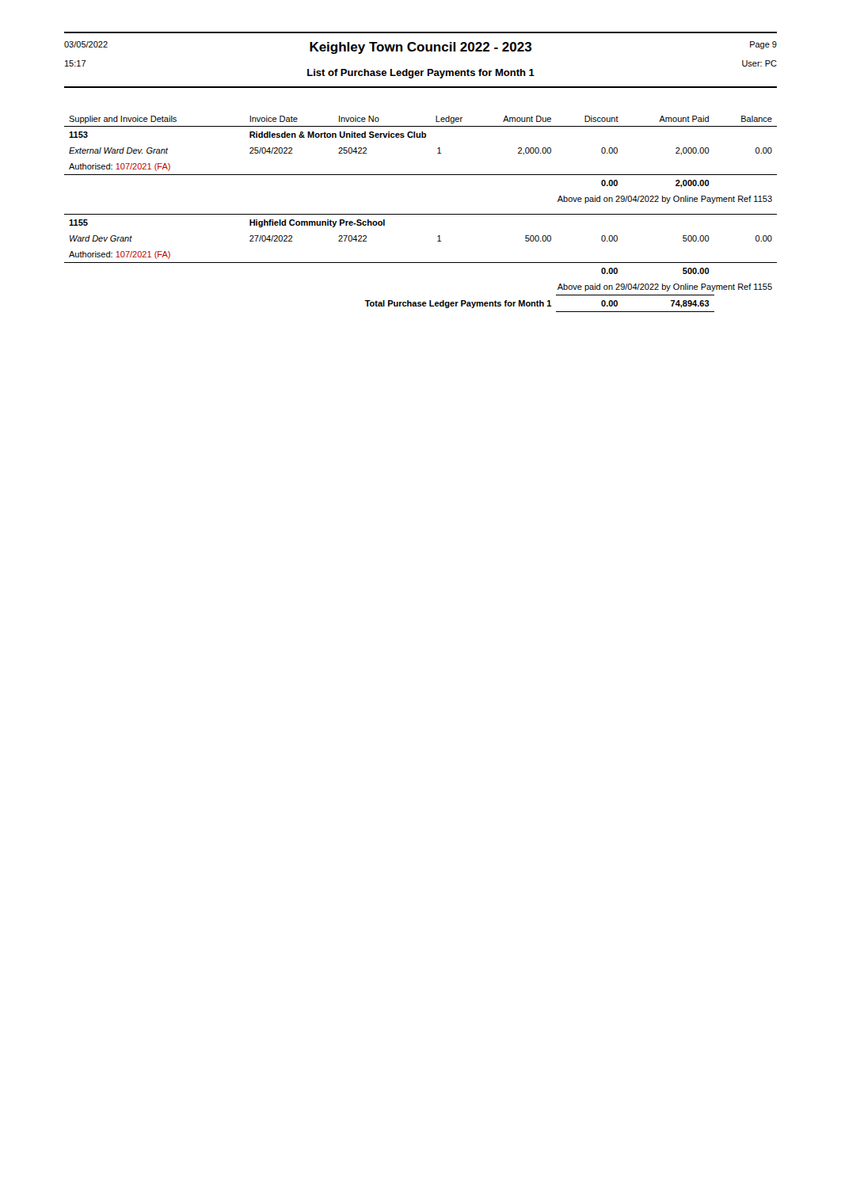| 03/05/2022 | Keighley Town Council 2022 - 2023 | Page 9 |
| 15:17 | List of Purchase Ledger Payments for Month 1 | User: PC |
| Supplier and Invoice Details | Invoice Date | Invoice No | Ledger | Amount Due | Discount | Amount Paid | Balance |
| --- | --- | --- | --- | --- | --- | --- | --- |
| 1153 | Riddlesden & Morton United Services Club |
| External Ward Dev. Grant | 25/04/2022 | 250422 | 1 | 2,000.00 | 0.00 | 2,000.00 | 0.00 |
| Authorised: 107/2021 (FA) | |
| | 0.00 | 2,000.00 | |
| Above paid on 29/04/2022 by Online Payment Ref 1153 |
| 1155 | Highfield Community Pre-School |
| Ward Dev Grant | 27/04/2022 | 270422 | 1 | 500.00 | 0.00 | 500.00 | 0.00 |
| Authorised: 107/2021 (FA) | |
| | 0.00 | 500.00 | |
| Above paid on 29/04/2022 by Online Payment Ref 1155 |
| Total Purchase Ledger Payments for Month 1 | 0.00 | 74,894.63 | |